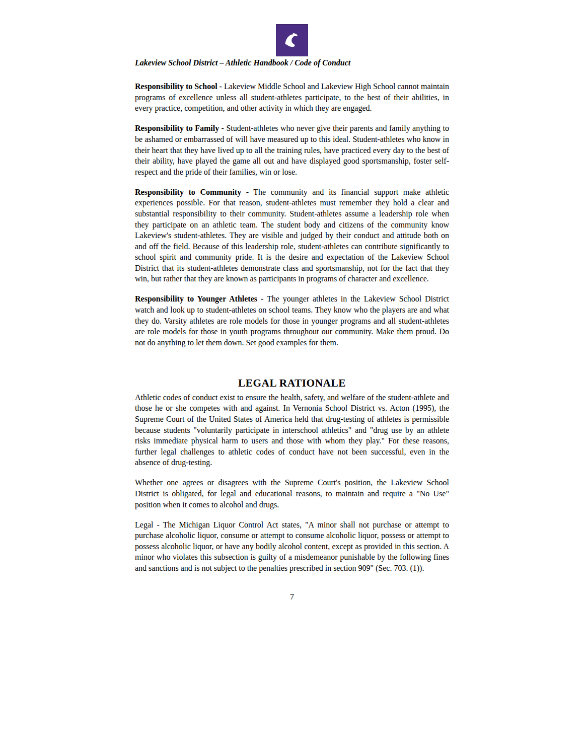Lakeview School District – Athletic Handbook / Code of Conduct
Responsibility to School - Lakeview Middle School and Lakeview High School cannot maintain programs of excellence unless all student-athletes participate, to the best of their abilities, in every practice, competition, and other activity in which they are engaged.
Responsibility to Family - Student-athletes who never give their parents and family anything to be ashamed or embarrassed of will have measured up to this ideal. Student-athletes who know in their heart that they have lived up to all the training rules, have practiced every day to the best of their ability, have played the game all out and have displayed good sportsmanship, foster self-respect and the pride of their families, win or lose.
Responsibility to Community - The community and its financial support make athletic experiences possible. For that reason, student-athletes must remember they hold a clear and substantial responsibility to their community. Student-athletes assume a leadership role when they participate on an athletic team. The student body and citizens of the community know Lakeview's student-athletes. They are visible and judged by their conduct and attitude both on and off the field. Because of this leadership role, student-athletes can contribute significantly to school spirit and community pride. It is the desire and expectation of the Lakeview School District that its student-athletes demonstrate class and sportsmanship, not for the fact that they win, but rather that they are known as participants in programs of character and excellence.
Responsibility to Younger Athletes - The younger athletes in the Lakeview School District watch and look up to student-athletes on school teams. They know who the players are and what they do. Varsity athletes are role models for those in younger programs and all student-athletes are role models for those in youth programs throughout our community. Make them proud. Do not do anything to let them down. Set good examples for them.
LEGAL RATIONALE
Athletic codes of conduct exist to ensure the health, safety, and welfare of the student-athlete and those he or she competes with and against. In Vernonia School District vs. Acton (1995), the Supreme Court of the United States of America held that drug-testing of athletes is permissible because students "voluntarily participate in interschool athletics" and "drug use by an athlete risks immediate physical harm to users and those with whom they play." For these reasons, further legal challenges to athletic codes of conduct have not been successful, even in the absence of drug-testing.
Whether one agrees or disagrees with the Supreme Court's position, the Lakeview School District is obligated, for legal and educational reasons, to maintain and require a "No Use" position when it comes to alcohol and drugs.
Legal - The Michigan Liquor Control Act states, "A minor shall not purchase or attempt to purchase alcoholic liquor, consume or attempt to consume alcoholic liquor, possess or attempt to possess alcoholic liquor, or have any bodily alcohol content, except as provided in this section. A minor who violates this subsection is guilty of a misdemeanor punishable by the following fines and sanctions and is not subject to the penalties prescribed in section 909" (Sec. 703. (1)).
7